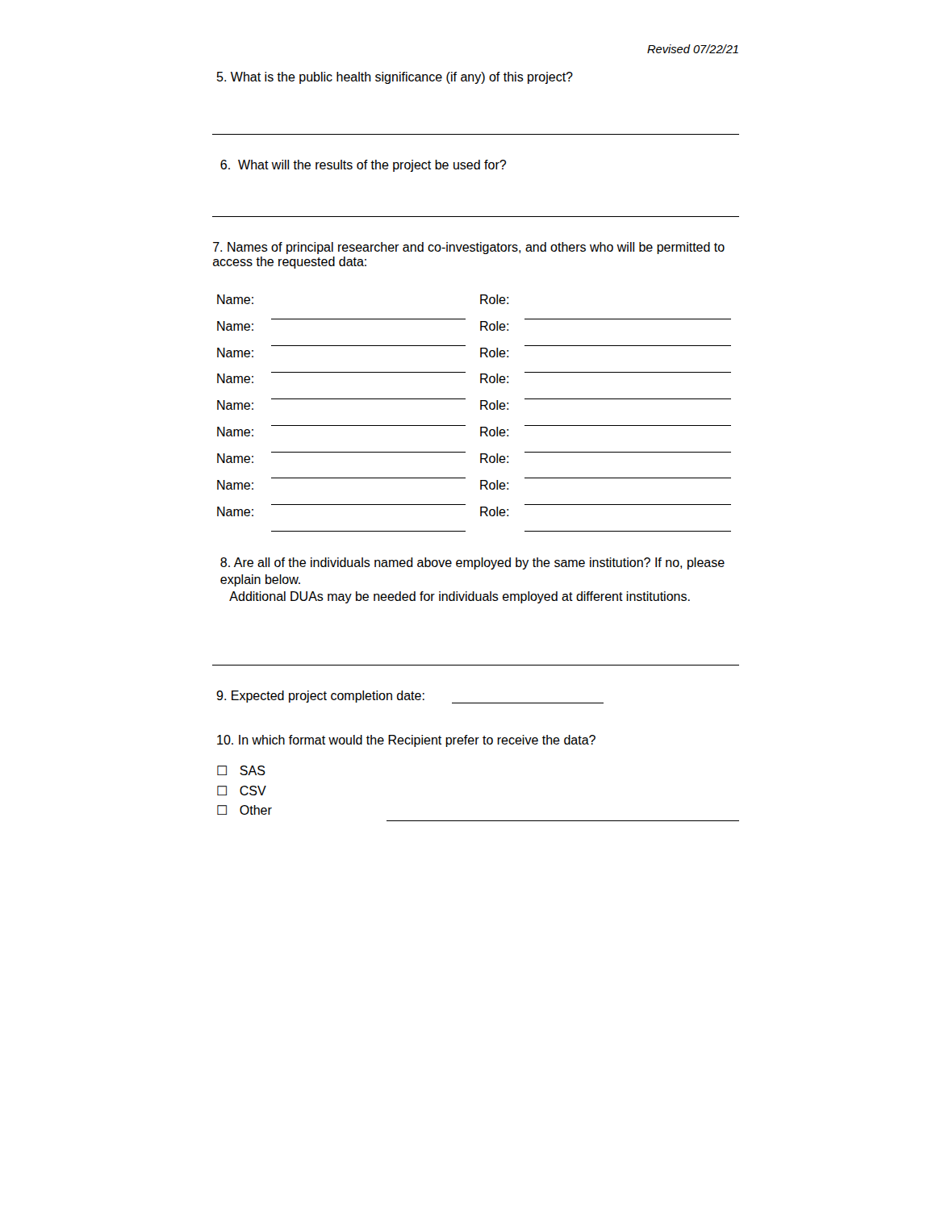Revised 07/22/21
5. What is the public health significance (if any) of this project?
6. What will the results of the project be used for?
7. Names of principal researcher and co-investigators, and others who will be permitted to access the requested data:
| Name: | | | Role: | |
| Name: | | | Role: | |
| Name: | | | Role: | |
| Name: | | | Role: | |
| Name: | | | Role: | |
| Name: | | | Role: | |
| Name: | | | Role: | |
| Name: | | | Role: | |
| Name: | | | Role: | |
8. Are all of the individuals named above employed by the same institution? If no, please explain below. Additional DUAs may be needed for individuals employed at different institutions.
9. Expected project completion date:
10. In which format would the Recipient prefer to receive the data?
☐SAS
☐CSV
☐Other